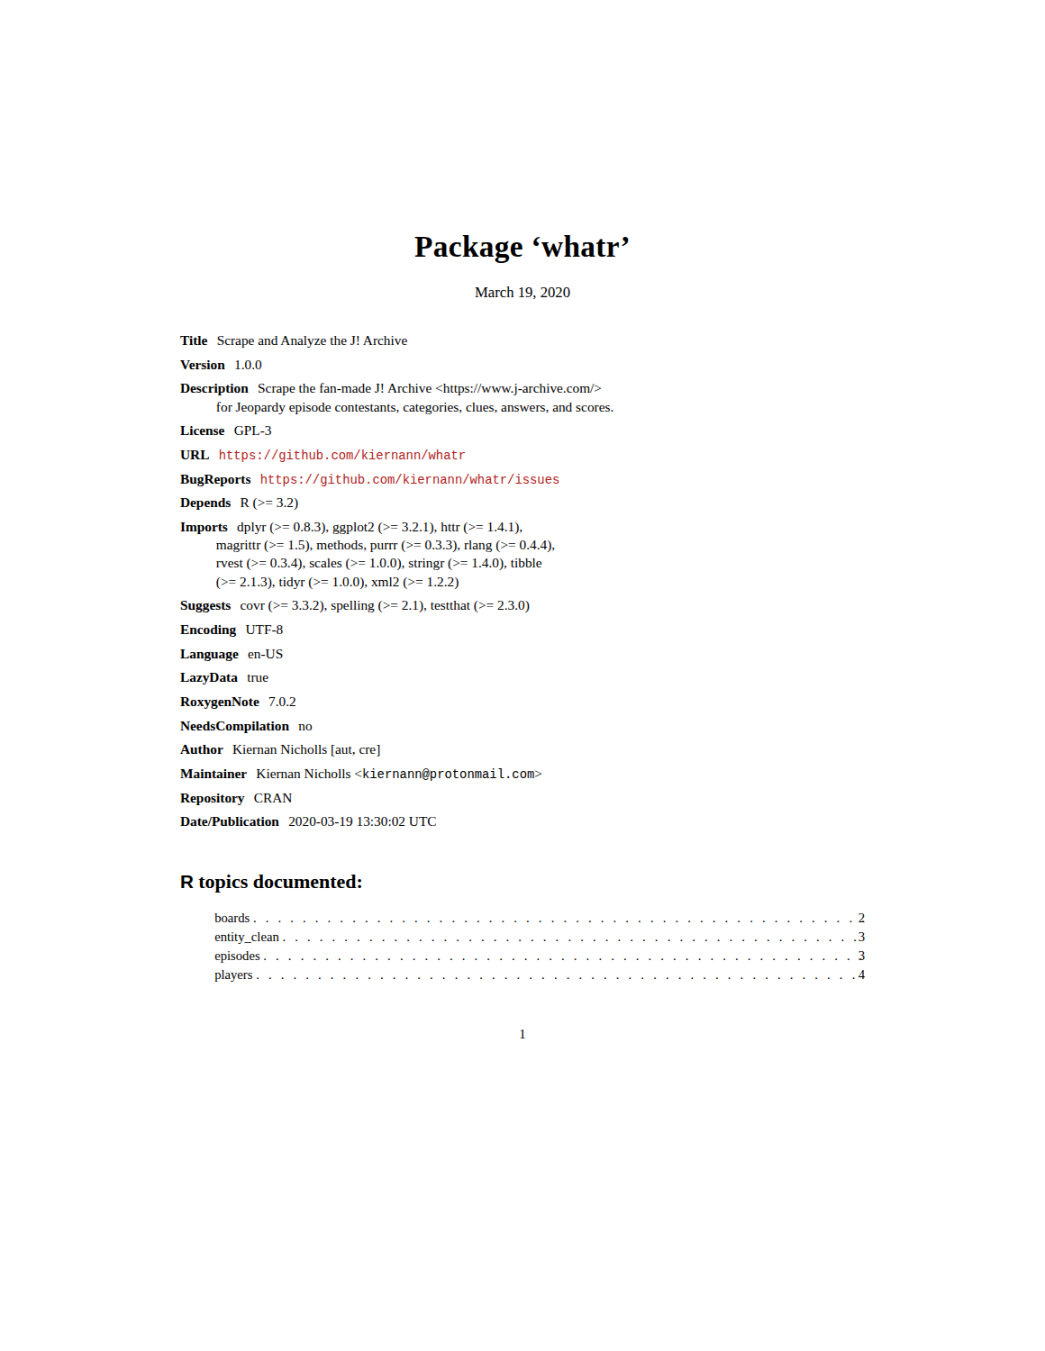Package ‘whatr’
March 19, 2020
Title
Scrape and Analyze the J! Archive
Version
1.0.0
Description
Scrape the fan-made J! Archive <https://www.j-archive.com/> for Jeopardy episode contestants, categories, clues, answers, and scores.
License
GPL-3
URL
https://github.com/kiernann/whatr
BugReports
https://github.com/kiernann/whatr/issues
Depends
R (>= 3.2)
Imports
dplyr (>= 0.8.3), ggplot2 (>= 3.2.1), httr (>= 1.4.1), magrittr (>= 1.5), methods, purrr (>= 0.3.3), rlang (>= 0.4.4), rvest (>= 0.3.4), scales (>= 1.0.0), stringr (>= 1.4.0), tibble (>= 2.1.3), tidyr (>= 1.0.0), xml2 (>= 1.2.2)
Suggests
covr (>= 3.3.2), spelling (>= 2.1), testthat (>= 2.3.0)
Encoding
UTF-8
Language
en-US
LazyData
true
RoxygenNote
7.0.2
NeedsCompilation
no
Author
Kiernan Nicholls [aut, cre]
Maintainer
Kiernan Nicholls <kiernann@protonmail.com>
Repository
CRAN
Date/Publication
2020-03-19 13:30:02 UTC
R topics documented:
boards 2 . . . . . . . . . . . . . . . . . . . . . . . . . . . . . . . . . . . . . . . . . . . . . . . . . . .
entity_clean 3 . . . . . . . . . . . . . . . . . . . . . . . . . . . . . . . . . . . . . . . . . . . . . . .
episodes 3 . . . . . . . . . . . . . . . . . . . . . . . . . . . . . . . . . . . . . . . . . . . . . . . . . .
players 4 . . . . . . . . . . . . . . . . . . . . . . . . . . . . . . . . . . . . . . . . . . . . . . . . . . .
1